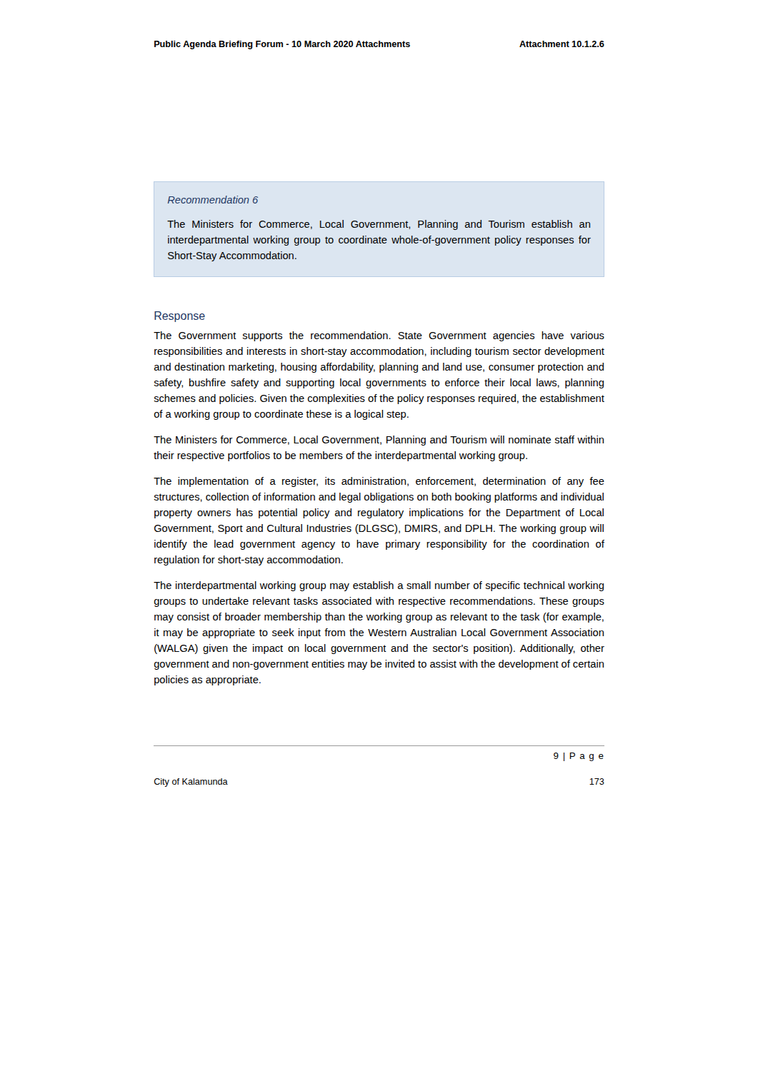Public Agenda Briefing Forum - 10 March 2020 Attachments
Attachment 10.1.2.6
Recommendation 6
The Ministers for Commerce, Local Government, Planning and Tourism establish an interdepartmental working group to coordinate whole-of-government policy responses for Short-Stay Accommodation.
Response
The Government supports the recommendation. State Government agencies have various responsibilities and interests in short-stay accommodation, including tourism sector development and destination marketing, housing affordability, planning and land use, consumer protection and safety, bushfire safety and supporting local governments to enforce their local laws, planning schemes and policies. Given the complexities of the policy responses required, the establishment of a working group to coordinate these is a logical step.
The Ministers for Commerce, Local Government, Planning and Tourism will nominate staff within their respective portfolios to be members of the interdepartmental working group.
The implementation of a register, its administration, enforcement, determination of any fee structures, collection of information and legal obligations on both booking platforms and individual property owners has potential policy and regulatory implications for the Department of Local Government, Sport and Cultural Industries (DLGSC), DMIRS, and DPLH. The working group will identify the lead government agency to have primary responsibility for the coordination of regulation for short-stay accommodation.
The interdepartmental working group may establish a small number of specific technical working groups to undertake relevant tasks associated with respective recommendations. These groups may consist of broader membership than the working group as relevant to the task (for example, it may be appropriate to seek input from the Western Australian Local Government Association (WALGA) given the impact on local government and the sector's position). Additionally, other government and non-government entities may be invited to assist with the development of certain policies as appropriate.
9 | P a g e
City of Kalamunda
173